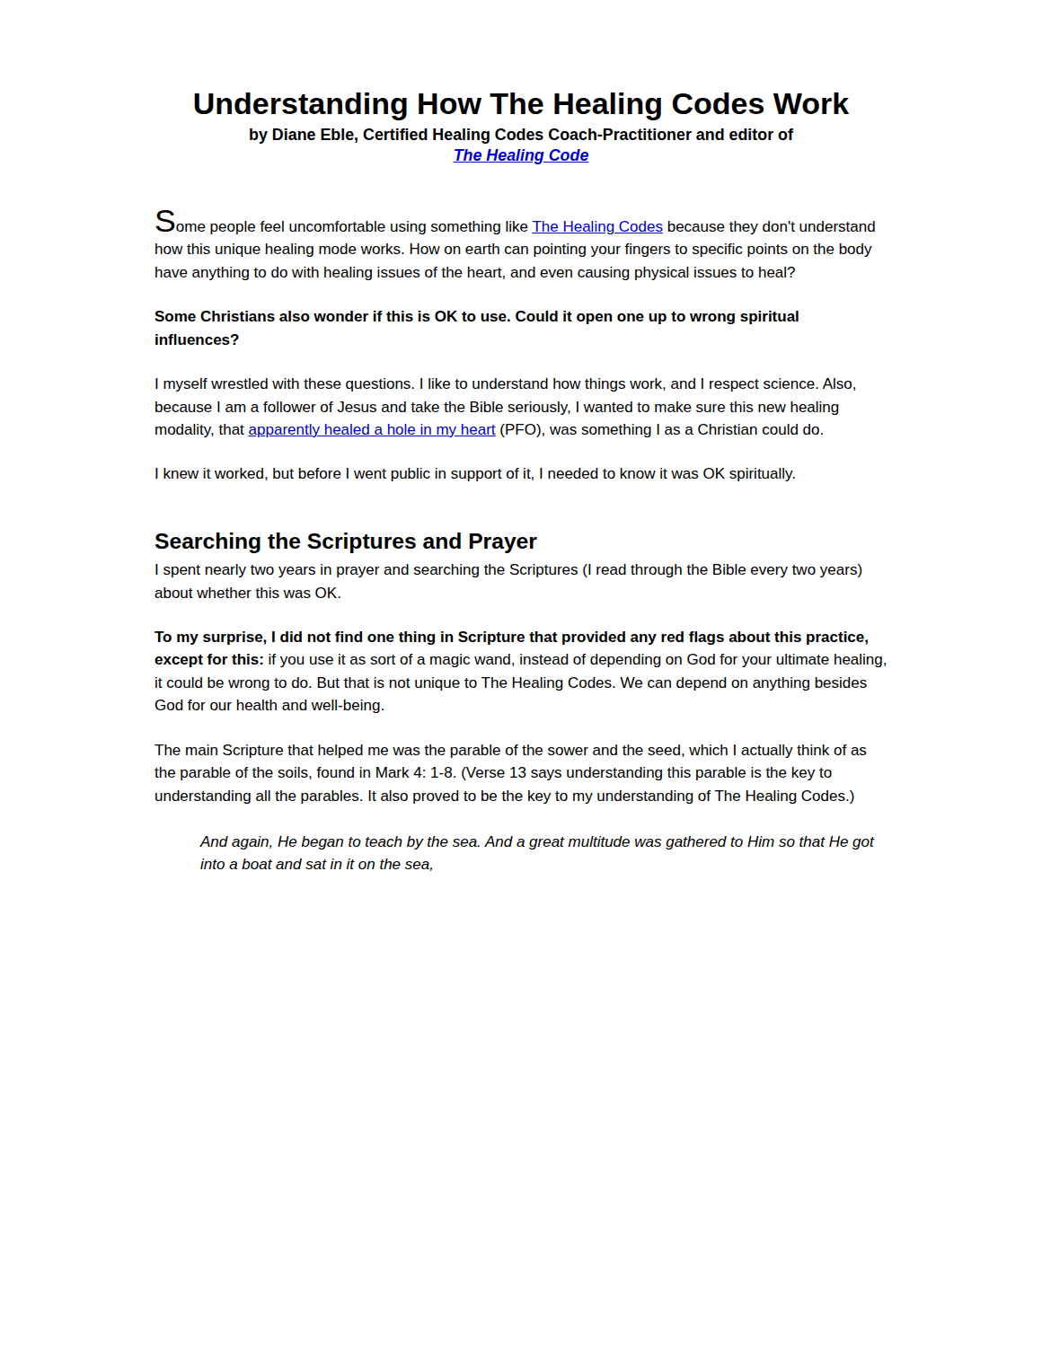Understanding How The Healing Codes Work
by Diane Eble, Certified Healing Codes Coach-Practitioner and editor of
The Healing Code
Some people feel uncomfortable using something like The Healing Codes because they don't understand how this unique healing mode works. How on earth can pointing your fingers to specific points on the body have anything to do with healing issues of the heart, and even causing physical issues to heal?
Some Christians also wonder if this is OK to use. Could it open one up to wrong spiritual influences?
I myself wrestled with these questions. I like to understand how things work, and I respect science. Also, because I am a follower of Jesus and take the Bible seriously, I wanted to make sure this new healing modality, that apparently healed a hole in my heart (PFO), was something I as a Christian could do.
I knew it worked, but before I went public in support of it, I needed to know it was OK spiritually.
Searching the Scriptures and Prayer
I spent nearly two years in prayer and searching the Scriptures (I read through the Bible every two years) about whether this was OK.
To my surprise, I did not find one thing in Scripture that provided any red flags about this practice, except for this: if you use it as sort of a magic wand, instead of depending on God for your ultimate healing, it could be wrong to do. But that is not unique to The Healing Codes. We can depend on anything besides God for our health and well-being.
The main Scripture that helped me was the parable of the sower and the seed, which I actually think of as the parable of the soils, found in Mark 4: 1-8. (Verse 13 says understanding this parable is the key to understanding all the parables. It also proved to be the key to my understanding of The Healing Codes.)
And again, He began to teach by the sea. And a great multitude was gathered to Him so that He got into a boat and sat in it on the sea,